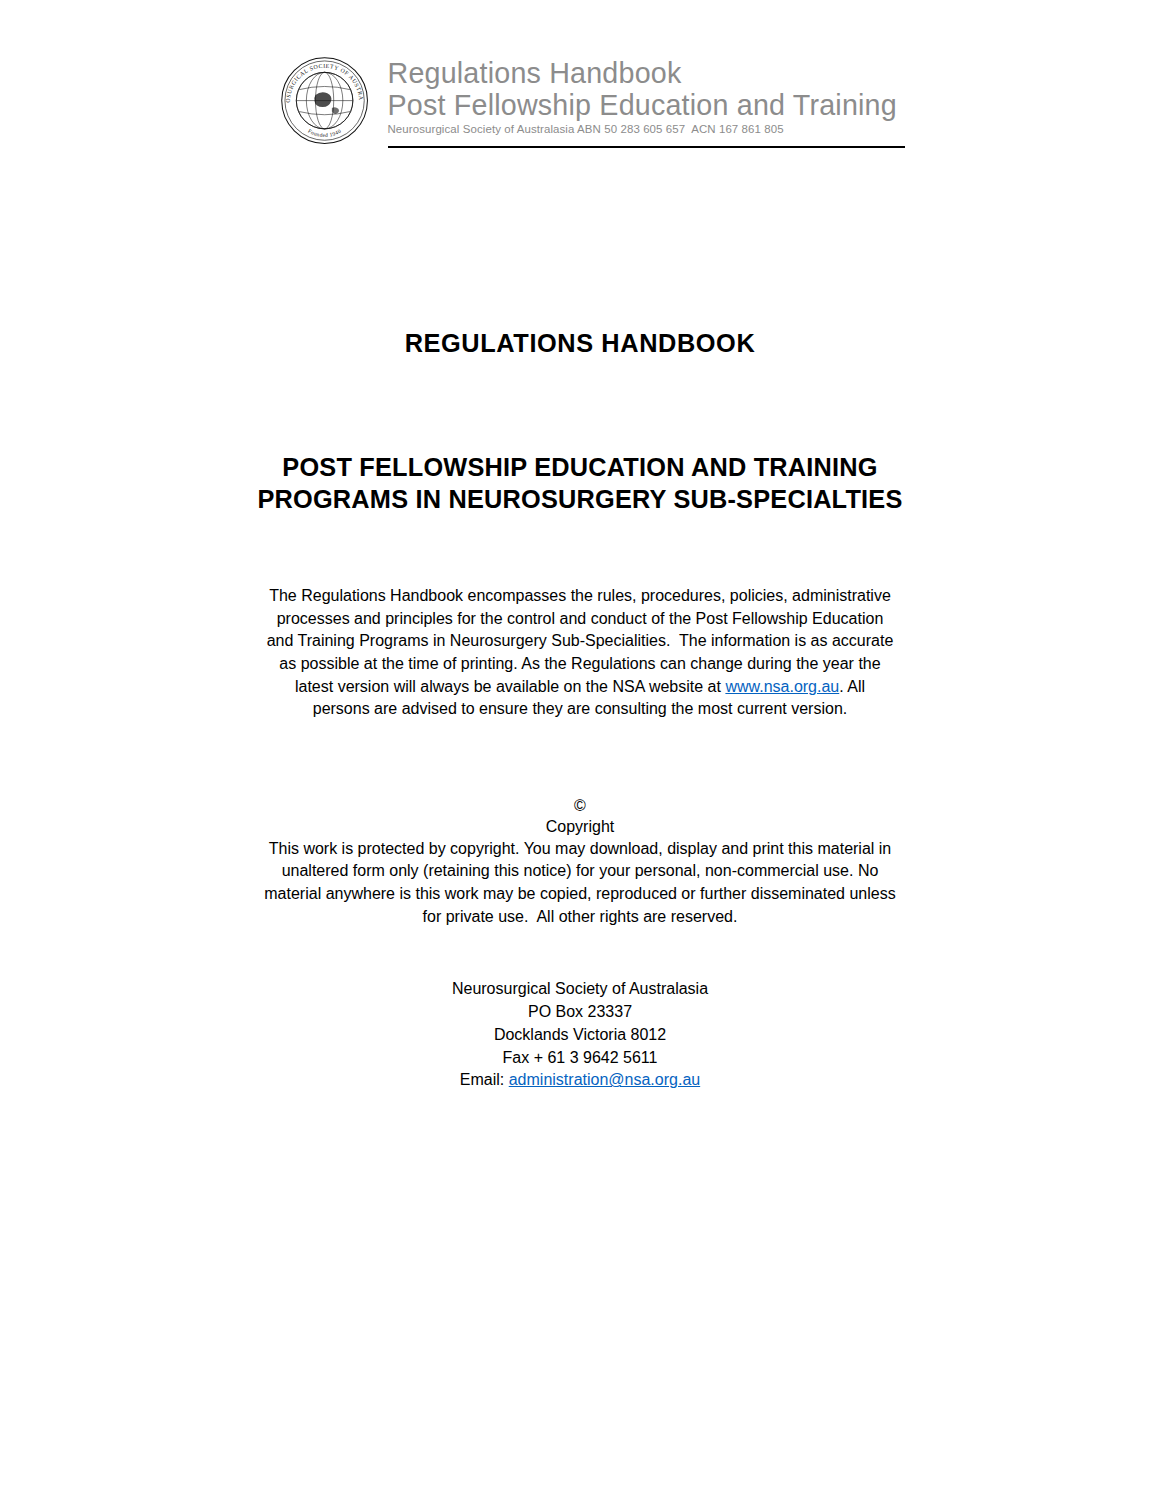NEUROSURGICAL SOCIETY OF AUSTRALASIA Founded 1940
Regulations Handbook
Post Fellowship Education and Training
Neurosurgical Society of Australasia ABN 50 283 605 657 ACN 167 861 805
REGULATIONS HANDBOOK
POST FELLOWSHIP EDUCATION AND TRAINING
PROGRAMS IN NEUROSURGERY SUB-SPECIALTIES
The Regulations Handbook encompasses the rules, procedures, policies, administrative processes and principles for the control and conduct of the Post Fellowship Education and Training Programs in Neurosurgery Sub-Specialities. The information is as accurate as possible at the time of printing. As the Regulations can change during the year the latest version will always be available on the NSA website at www.nsa.org.au. All persons are advised to ensure they are consulting the most current version.
©
Copyright
This work is protected by copyright. You may download, display and print this material in unaltered form only (retaining this notice) for your personal, non-commercial use. No material anywhere is this work may be copied, reproduced or further disseminated unless for private use. All other rights are reserved.
Neurosurgical Society of Australasia
PO Box 23337
Docklands Victoria 8012
Fax + 61 3 9642 5611
Email: administration@nsa.org.au